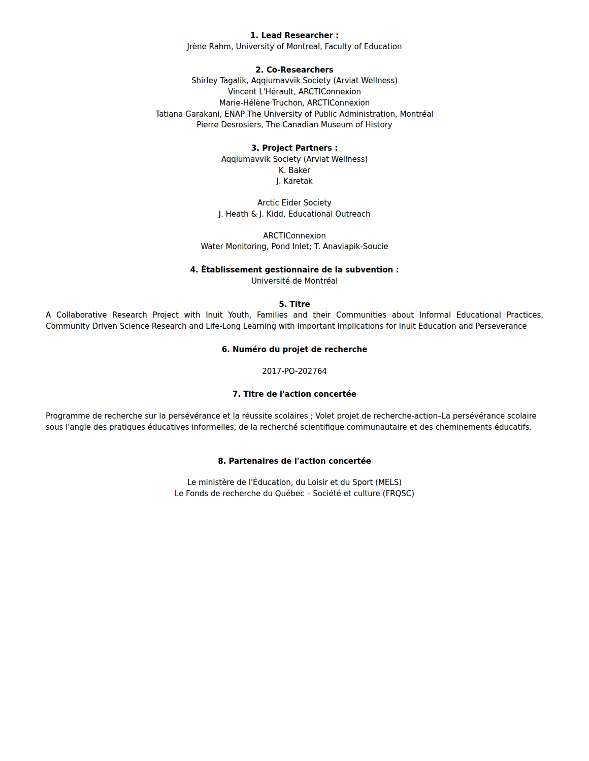1. Lead Researcher :
Jrène Rahm, University of Montreal, Faculty of Education
2. Co-Researchers
Shirley Tagalik, Aqqiumavvik Society (Arviat Wellness)
Vincent L'Hérault, ARCTIConnexion
Marie-Hélène Truchon, ARCTIConnexion
Tatiana Garakani, ENAP The University of Public Administration, Montréal
Pierre Desrosiers, The Canadian Museum of History
3. Project Partners :
Aqqiumavvik Society (Arviat Wellness)
K. Baker
J. Karetak
Arctic Eider Society
J. Heath & J. Kidd, Educational Outreach
ARCTIConnexion
Water Monitoring, Pond Inlet; T. Anaviapik-Soucie
4. Établissement gestionnaire de la subvention :
Université de Montréal
5. Titre
A Collaborative Research Project with Inuit Youth, Families and their Communities about Informal Educational Practices, Community Driven Science Research and Life-Long Learning with Important Implications for Inuit Education and Perseverance
6. Numéro du projet de recherche
2017-PO-202764
7. Titre de l'action concertée
Programme de recherche sur la persévérance et la réussite scolaires ; Volet projet de recherche-action–La persévérance scolaire sous l'angle des pratiques éducatives informelles, de la recherché scientifique communautaire et des cheminements éducatifs.
8. Partenaires de l'action concertée
Le ministère de l'Éducation, du Loisir et du Sport (MELS)
Le Fonds de recherche du Québec – Société et culture (FRQSC)